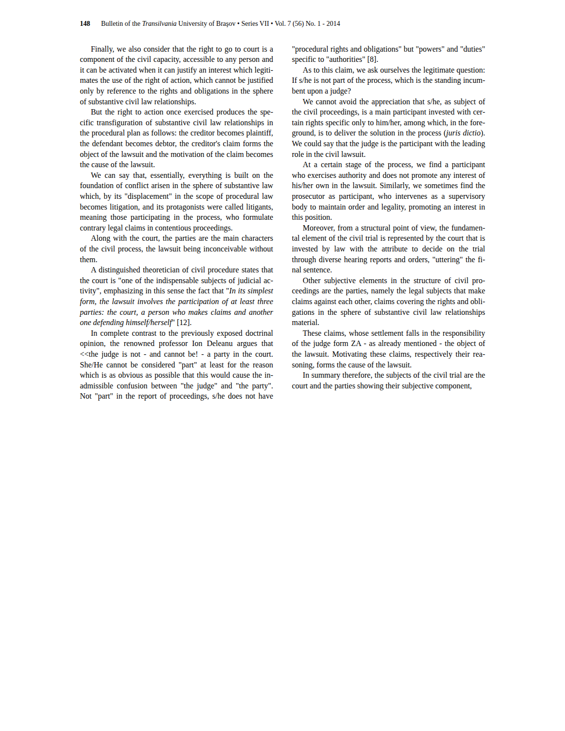148 Bulletin of the Transilvania University of Braşov • Series VII • Vol. 7 (56) No. 1 - 2014
Finally, we also consider that the right to go to court is a component of the civil capacity, accessible to any person and it can be activated when it can justify an interest which legitimates the use of the right of action, which cannot be justified only by reference to the rights and obligations in the sphere of substantive civil law relationships.
But the right to action once exercised produces the specific transfiguration of substantive civil law relationships in the procedural plan as follows: the creditor becomes plaintiff, the defendant becomes debtor, the creditor's claim forms the object of the lawsuit and the motivation of the claim becomes the cause of the lawsuit.
We can say that, essentially, everything is built on the foundation of conflict arisen in the sphere of substantive law which, by its "displacement" in the scope of procedural law becomes litigation, and its protagonists were called litigants, meaning those participating in the process, who formulate contrary legal claims in contentious proceedings.
Along with the court, the parties are the main characters of the civil process, the lawsuit being inconceivable without them.
A distinguished theoretician of civil procedure states that the court is "one of the indispensable subjects of judicial activity", emphasizing in this sense the fact that "In its simplest form, the lawsuit involves the participation of at least three parties: the court, a person who makes claims and another one defending himself/herself" [12].
In complete contrast to the previously exposed doctrinal opinion, the renowned professor Ion Deleanu argues that <<the judge is not - and cannot be! - a party in the court. She/He cannot be considered "part" at least for the reason which is as obvious as possible that this would cause the inadmissible confusion between "the judge" and "the party". Not "part" in the report of proceedings, s/he does not have "procedural rights and obligations" but "powers" and "duties" specific to "authorities" [8].
As to this claim, we ask ourselves the legitimate question: If s/he is not part of the process, which is the standing incumbent upon a judge?
We cannot avoid the appreciation that s/he, as subject of the civil proceedings, is a main participant invested with certain rights specific only to him/her, among which, in the foreground, is to deliver the solution in the process (juris dictio). We could say that the judge is the participant with the leading role in the civil lawsuit.
At a certain stage of the process, we find a participant who exercises authority and does not promote any interest of his/her own in the lawsuit. Similarly, we sometimes find the prosecutor as participant, who intervenes as a supervisory body to maintain order and legality, promoting an interest in this position.
Moreover, from a structural point of view, the fundamental element of the civil trial is represented by the court that is invested by law with the attribute to decide on the trial through diverse hearing reports and orders, "uttering" the final sentence.
Other subjective elements in the structure of civil proceedings are the parties, namely the legal subjects that make claims against each other, claims covering the rights and obligations in the sphere of substantive civil law relationships material.
These claims, whose settlement falls in the responsibility of the judge form ZA - as already mentioned - the object of the lawsuit. Motivating these claims, respectively their reasoning, forms the cause of the lawsuit.
In summary therefore, the subjects of the civil trial are the court and the parties showing their subjective component,